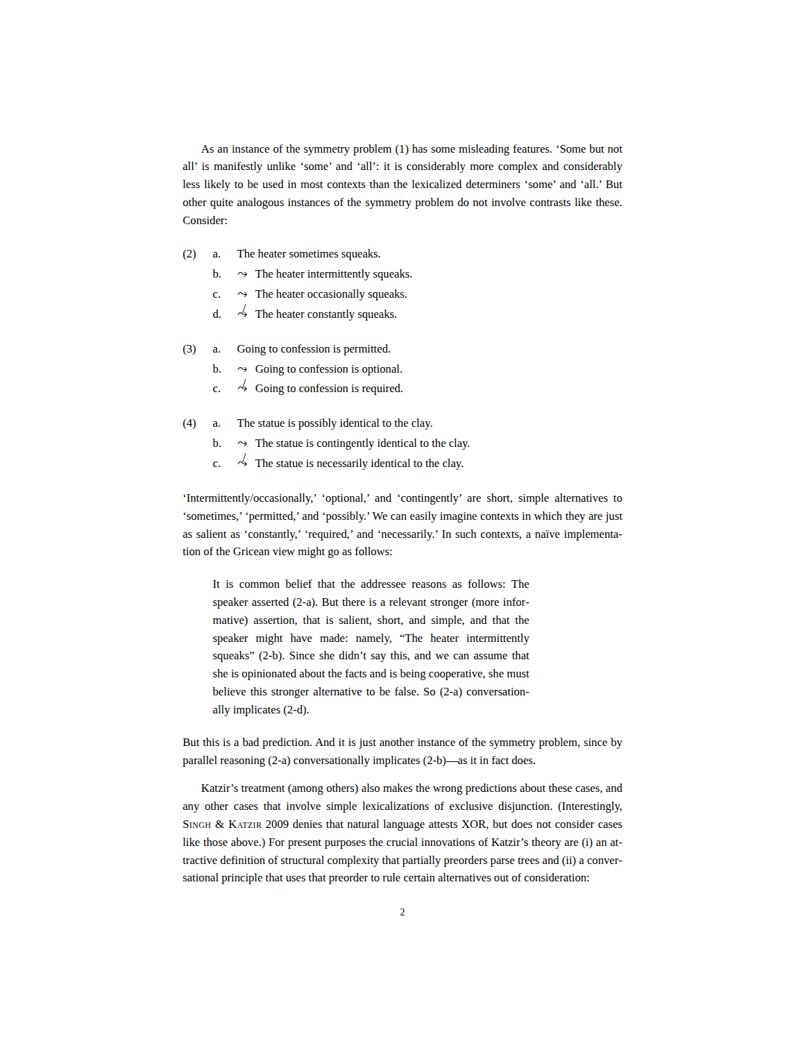As an instance of the symmetry problem (1) has some misleading features. ‘Some but not all’ is manifestly unlike ‘some’ and ‘all’: it is considerably more complex and considerably less likely to be used in most contexts than the lexicalized determiners ‘some’ and ‘all.’ But other quite analogous instances of the symmetry problem do not involve contrasts like these. Consider:
(2)
a.
The heater sometimes squeaks.
b.
⤳The heater intermittently squeaks.
c.
⤳The heater occasionally squeaks.
d.
⤳/The heater constantly squeaks.
(3)
a.
Going to confession is permitted.
b.
⤳Going to confession is optional.
c.
⤳/Going to confession is required.
(4)
a.
The statue is possibly identical to the clay.
b.
⤳The statue is contingently identical to the clay.
c.
⤳/The statue is necessarily identical to the clay.
‘Intermittently/occasionally,’ ‘optional,’ and ‘contingently’ are short, simple alternatives to ‘sometimes,’ ‘permitted,’ and ‘possibly.’ We can easily imagine contexts in which they are just as salient as ‘constantly,’ ‘required,’ and ‘necessarily.’ In such contexts, a naïve implementation of the Gricean view might go as follows:
It is common belief that the addressee reasons as follows: The speaker asserted (2-a). But there is a relevant stronger (more informative) assertion, that is salient, short, and simple, and that the speaker might have made: namely, “The heater intermittently squeaks” (2-b). Since she didn’t say this, and we can assume that she is opinionated about the facts and is being cooperative, she must believe this stronger alternative to be false. So (2-a) conversationally implicates (2-d).
But this is a bad prediction. And it is just another instance of the symmetry problem, since by parallel reasoning (2-a) conversationally implicates (2-b)—as it in fact does.
Katzir’s treatment (among others) also makes the wrong predictions about these cases, and any other cases that involve simple lexicalizations of exclusive disjunction. (Interestingly, Singh & Katzir 2009 denies that natural language attests XOR, but does not consider cases like those above.) For present purposes the crucial innovations of Katzir’s theory are (i) an attractive definition of structural complexity that partially preorders parse trees and (ii) a conversational principle that uses that preorder to rule certain alternatives out of consideration:
2